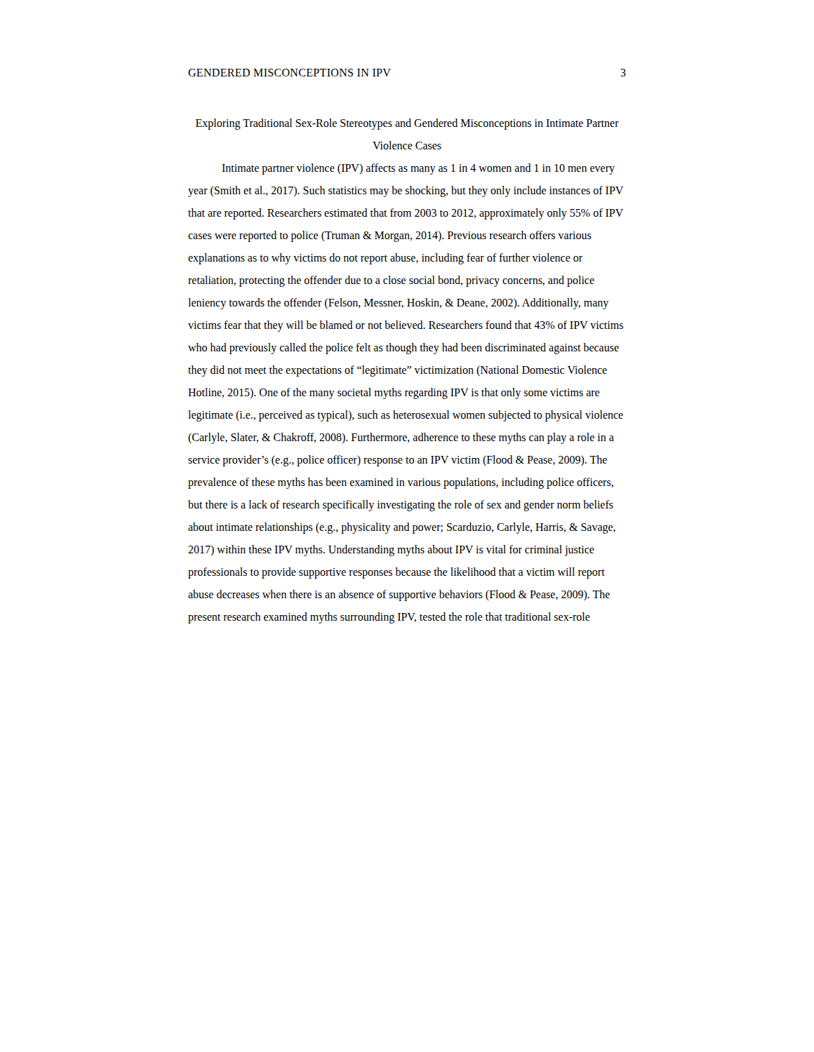Gendered Misconceptions in IPV 3
Exploring Traditional Sex-Role Stereotypes and Gendered Misconceptions in Intimate Partner Violence Cases
Intimate partner violence (IPV) affects as many as 1 in 4 women and 1 in 10 men every year (Smith et al., 2017). Such statistics may be shocking, but they only include instances of IPV that are reported. Researchers estimated that from 2003 to 2012, approximately only 55% of IPV cases were reported to police (Truman & Morgan, 2014). Previous research offers various explanations as to why victims do not report abuse, including fear of further violence or retaliation, protecting the offender due to a close social bond, privacy concerns, and police leniency towards the offender (Felson, Messner, Hoskin, & Deane, 2002). Additionally, many victims fear that they will be blamed or not believed. Researchers found that 43% of IPV victims who had previously called the police felt as though they had been discriminated against because they did not meet the expectations of “legitimate” victimization (National Domestic Violence Hotline, 2015). One of the many societal myths regarding IPV is that only some victims are legitimate (i.e., perceived as typical), such as heterosexual women subjected to physical violence (Carlyle, Slater, & Chakroff, 2008). Furthermore, adherence to these myths can play a role in a service provider’s (e.g., police officer) response to an IPV victim (Flood & Pease, 2009). The prevalence of these myths has been examined in various populations, including police officers, but there is a lack of research specifically investigating the role of sex and gender norm beliefs about intimate relationships (e.g., physicality and power; Scarduzio, Carlyle, Harris, & Savage, 2017) within these IPV myths. Understanding myths about IPV is vital for criminal justice professionals to provide supportive responses because the likelihood that a victim will report abuse decreases when there is an absence of supportive behaviors (Flood & Pease, 2009). The present research examined myths surrounding IPV, tested the role that traditional sex-role